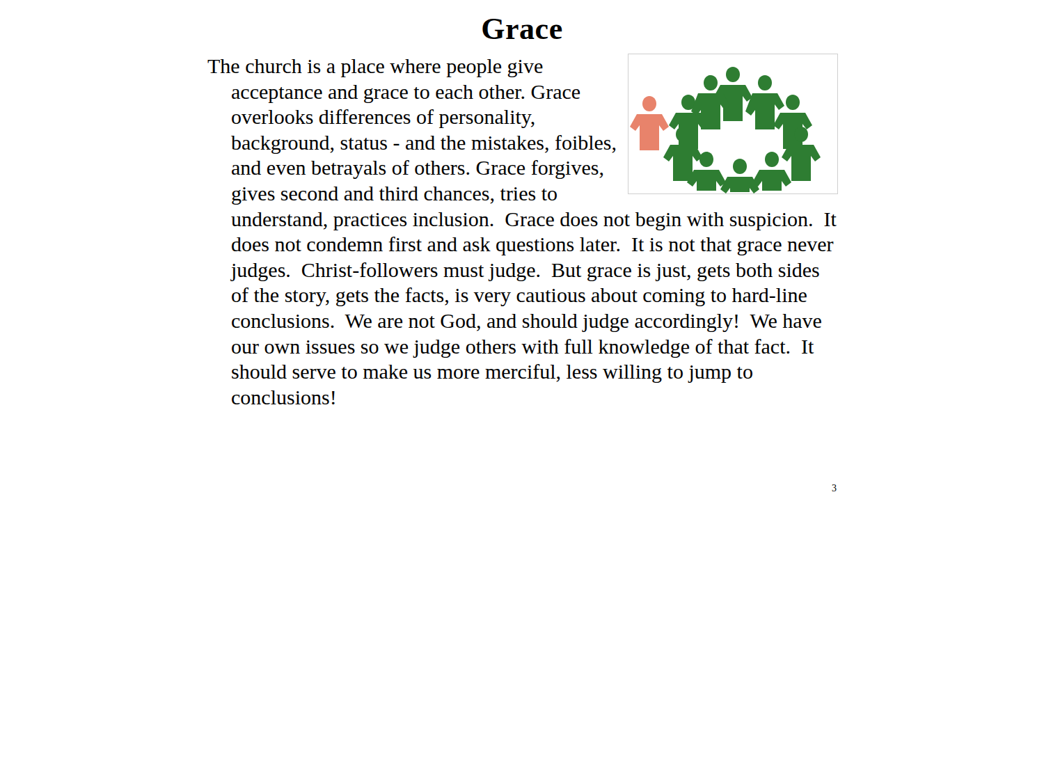Grace
The church is a place where people give acceptance and grace to each other. Grace overlooks differences of personality, background, status - and the mistakes, foibles, and even betrayals of others. Grace forgives, gives second and third chances, tries to understand, practices inclusion. Grace does not begin with suspicion. It does not condemn first and ask questions later. It is not that grace never judges. Christ-followers must judge. But grace is just, gets both sides of the story, gets the facts, is very cautious about coming to hard-line conclusions. We are not God, and should judge accordingly! We have our own issues so we judge others with full knowledge of that fact. It should serve to make us more merciful, less willing to jump to conclusions!
3